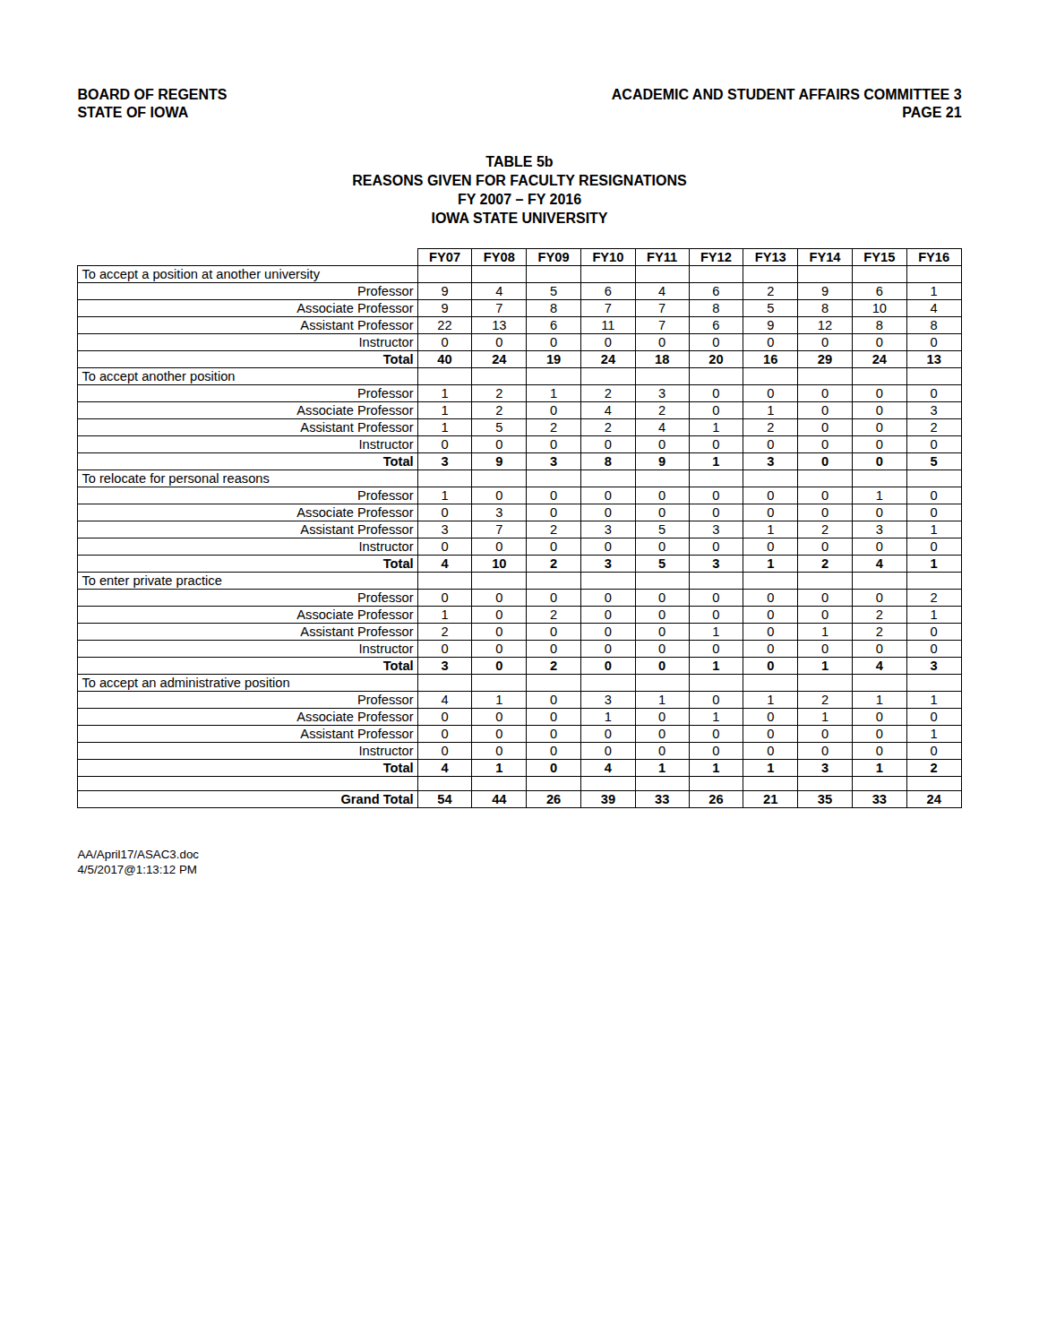BOARD OF REGENTS
ACADEMIC AND STUDENT AFFAIRS COMMITTEE 3
STATE OF IOWA
PAGE 21
TABLE 5b
REASONS GIVEN FOR FACULTY RESIGNATIONS
FY 2007 – FY 2016
IOWA STATE UNIVERSITY
| | FY07 | FY08 | FY09 | FY10 | FY11 | FY12 | FY13 | FY14 | FY15 | FY16 |
| --- | --- | --- | --- | --- | --- | --- | --- | --- | --- | --- |
| To accept a position at another university | | | | | | | | | | |
| Professor | 9 | 4 | 5 | 6 | 4 | 6 | 2 | 9 | 6 | 1 |
| Associate Professor | 9 | 7 | 8 | 7 | 7 | 8 | 5 | 8 | 10 | 4 |
| Assistant Professor | 22 | 13 | 6 | 11 | 7 | 6 | 9 | 12 | 8 | 8 |
| Instructor | 0 | 0 | 0 | 0 | 0 | 0 | 0 | 0 | 0 | 0 |
| Total | 40 | 24 | 19 | 24 | 18 | 20 | 16 | 29 | 24 | 13 |
| To accept another position | | | | | | | | | | |
| Professor | 1 | 2 | 1 | 2 | 3 | 0 | 0 | 0 | 0 | 0 |
| Associate Professor | 1 | 2 | 0 | 4 | 2 | 0 | 1 | 0 | 0 | 3 |
| Assistant Professor | 1 | 5 | 2 | 2 | 4 | 1 | 2 | 0 | 0 | 2 |
| Instructor | 0 | 0 | 0 | 0 | 0 | 0 | 0 | 0 | 0 | 0 |
| Total | 3 | 9 | 3 | 8 | 9 | 1 | 3 | 0 | 0 | 5 |
| To relocate for personal reasons | | | | | | | | | | |
| Professor | 1 | 0 | 0 | 0 | 0 | 0 | 0 | 0 | 1 | 0 |
| Associate Professor | 0 | 3 | 0 | 0 | 0 | 0 | 0 | 0 | 0 | 0 |
| Assistant Professor | 3 | 7 | 2 | 3 | 5 | 3 | 1 | 2 | 3 | 1 |
| Instructor | 0 | 0 | 0 | 0 | 0 | 0 | 0 | 0 | 0 | 0 |
| Total | 4 | 10 | 2 | 3 | 5 | 3 | 1 | 2 | 4 | 1 |
| To enter private practice | | | | | | | | | | |
| Professor | 0 | 0 | 0 | 0 | 0 | 0 | 0 | 0 | 0 | 2 |
| Associate Professor | 1 | 0 | 2 | 0 | 0 | 0 | 0 | 0 | 2 | 1 |
| Assistant Professor | 2 | 0 | 0 | 0 | 0 | 1 | 0 | 1 | 2 | 0 |
| Instructor | 0 | 0 | 0 | 0 | 0 | 0 | 0 | 0 | 0 | 0 |
| Total | 3 | 0 | 2 | 0 | 0 | 1 | 0 | 1 | 4 | 3 |
| To accept an administrative position | | | | | | | | | | |
| Professor | 4 | 1 | 0 | 3 | 1 | 0 | 1 | 2 | 1 | 1 |
| Associate Professor | 0 | 0 | 0 | 1 | 0 | 1 | 0 | 1 | 0 | 0 |
| Assistant Professor | 0 | 0 | 0 | 0 | 0 | 0 | 0 | 0 | 0 | 1 |
| Instructor | 0 | 0 | 0 | 0 | 0 | 0 | 0 | 0 | 0 | 0 |
| Total | 4 | 1 | 0 | 4 | 1 | 1 | 1 | 3 | 1 | 2 |
| Grand Total | 54 | 44 | 26 | 39 | 33 | 26 | 21 | 35 | 33 | 24 |
AA/April17/ASAC3.doc
4/5/2017@1:13:12 PM